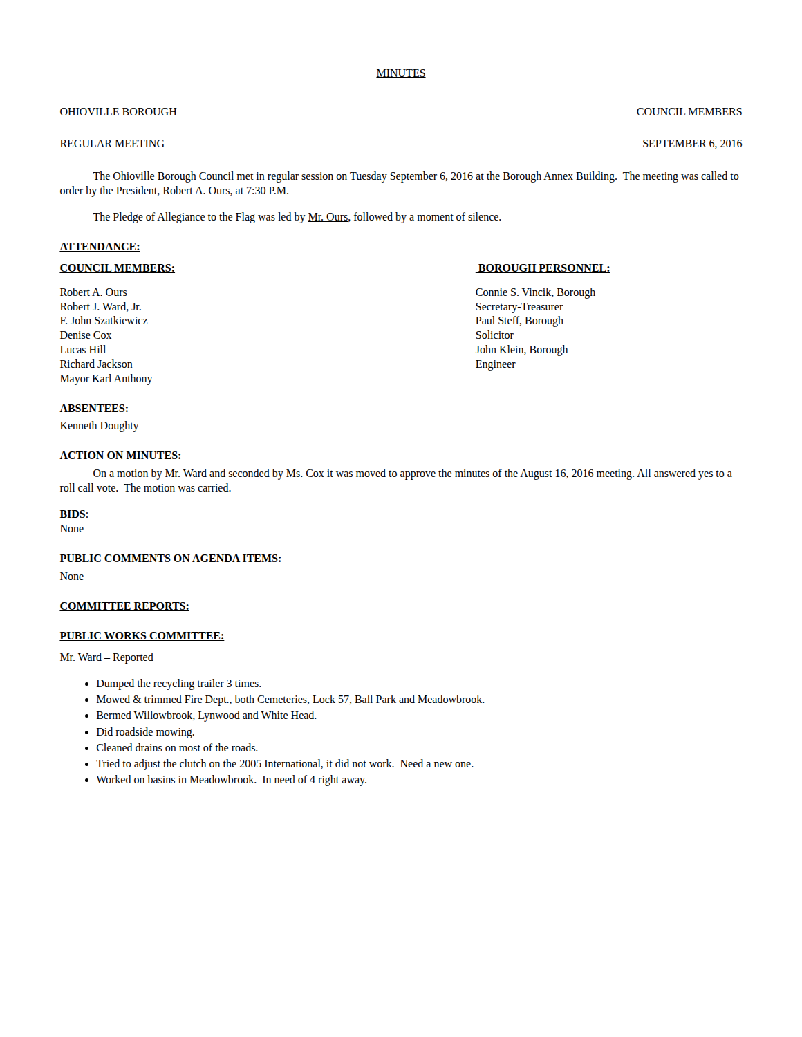MINUTES
OHIOVILLE BOROUGH
COUNCIL MEMBERS
REGULAR MEETING
SEPTEMBER 6, 2016
The Ohioville Borough Council met in regular session on Tuesday September 6, 2016 at the Borough Annex Building. The meeting was called to order by the President, Robert A. Ours, at 7:30 P.M.
The Pledge of Allegiance to the Flag was led by Mr. Ours, followed by a moment of silence.
ATTENDANCE:
| COUNCIL MEMBERS: | BOROUGH PERSONNEL: |
| Robert A. Ours Robert J. Ward, Jr. F. John Szatkiewicz Denise Cox Lucas Hill Richard Jackson Mayor Karl Anthony | Connie S. Vincik, Borough Secretary-Treasurer Paul Steff, Borough Solicitor John Klein, Borough Engineer |
ABSENTEES:
Kenneth Doughty
ACTION ON MINUTES:
On a motion by Mr. Ward and seconded by Ms. Cox it was moved to approve the minutes of the August 16, 2016 meeting. All answered yes to a roll call vote. The motion was carried.
BIDS
:
None
PUBLIC COMMENTS ON AGENDA ITEMS:
None
COMMITTEE REPORTS:
PUBLIC WORKS COMMITTEE:
Mr. Ward – Reported
Dumped the recycling trailer 3 times.
Mowed & trimmed Fire Dept., both Cemeteries, Lock 57, Ball Park and Meadowbrook.
Bermed Willowbrook, Lynwood and White Head.
Did roadside mowing.
Cleaned drains on most of the roads.
Tried to adjust the clutch on the 2005 International, it did not work. Need a new one.
Worked on basins in Meadowbrook. In need of 4 right away.